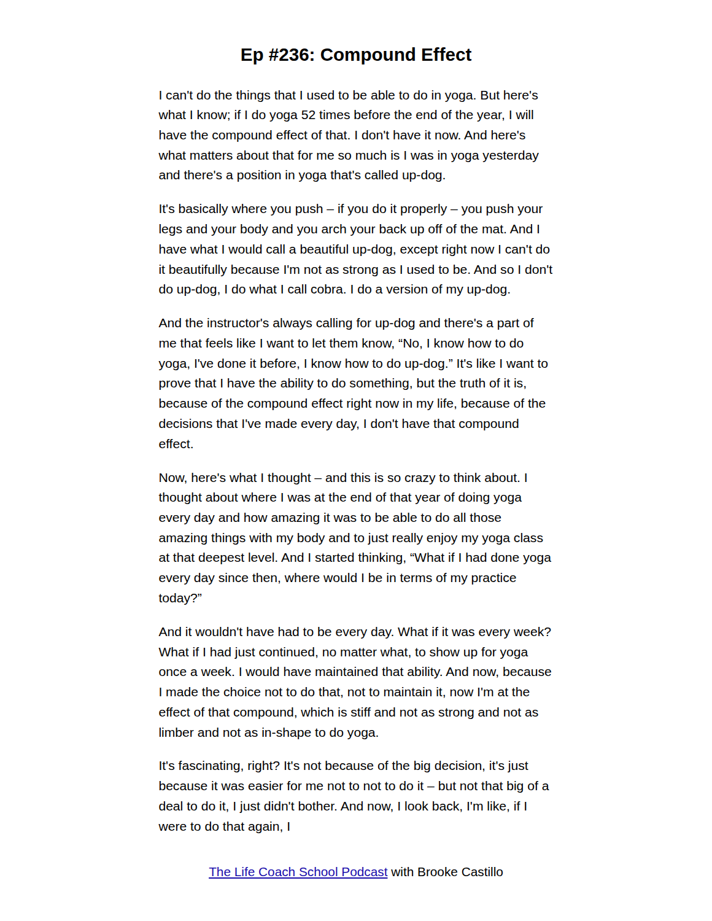Ep #236: Compound Effect
I can't do the things that I used to be able to do in yoga. But here's what I know; if I do yoga 52 times before the end of the year, I will have the compound effect of that. I don't have it now. And here's what matters about that for me so much is I was in yoga yesterday and there's a position in yoga that's called up-dog.
It's basically where you push – if you do it properly – you push your legs and your body and you arch your back up off of the mat. And I have what I would call a beautiful up-dog, except right now I can't do it beautifully because I'm not as strong as I used to be. And so I don't do up-dog, I do what I call cobra. I do a version of my up-dog.
And the instructor's always calling for up-dog and there's a part of me that feels like I want to let them know, “No, I know how to do yoga, I've done it before, I know how to do up-dog.” It's like I want to prove that I have the ability to do something, but the truth of it is, because of the compound effect right now in my life, because of the decisions that I've made every day, I don't have that compound effect.
Now, here's what I thought – and this is so crazy to think about. I thought about where I was at the end of that year of doing yoga every day and how amazing it was to be able to do all those amazing things with my body and to just really enjoy my yoga class at that deepest level. And I started thinking, “What if I had done yoga every day since then, where would I be in terms of my practice today?”
And it wouldn't have had to be every day. What if it was every week? What if I had just continued, no matter what, to show up for yoga once a week. I would have maintained that ability. And now, because I made the choice not to do that, not to maintain it, now I'm at the effect of that compound, which is stiff and not as strong and not as limber and not as in-shape to do yoga.
It's fascinating, right? It's not because of the big decision, it's just because it was easier for me not to not to do it – but not that big of a deal to do it, I just didn't bother. And now, I look back, I'm like, if I were to do that again, I
The Life Coach School Podcast with Brooke Castillo